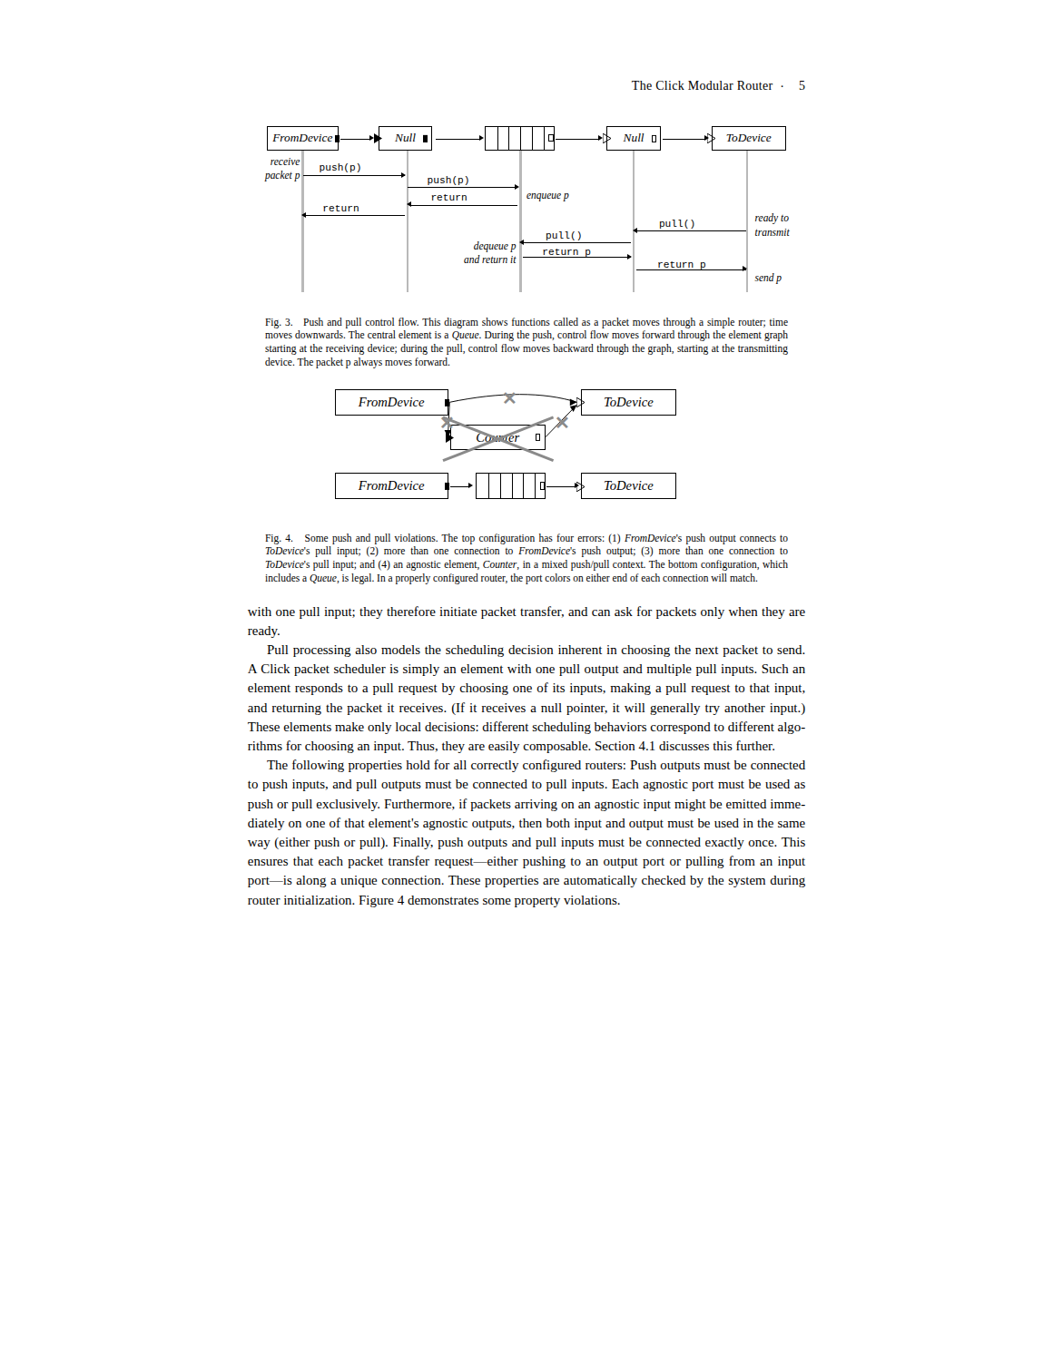The Click Modular Router·5
FromDevice
Null
Null
ToDevice
receive
packet p
push(p)
push(p)
enqueue p
return
return
ready to
transmit
pull()
pull()
dequeue p
and return it
return p
return p
send p
Fig. 3. Push and pull control flow. This diagram shows functions called as a packet moves through a simple router; time moves downwards. The central element is a Queue. During the push, control flow moves forward through the element graph starting at the receiving device; during the pull, control flow moves backward through the graph, starting at the transmitting device. The packet p always moves forward.
FromDevice
Counter
ToDevice
✕
✕
✕
FromDevice
ToDevice
Fig. 4. Some push and pull violations. The top configuration has four errors: (1) FromDevice's push output connects to ToDevice's pull input; (2) more than one connection to FromDevice's push output; (3) more than one connection to ToDevice's pull input; and (4) an agnostic element, Counter, in a mixed push/pull context. The bottom configuration, which includes a Queue, is legal. In a properly configured router, the port colors on either end of each connection will match.
with one pull input; they therefore initiate packet transfer, and can ask for packets only when they are ready.
Pull processing also models the scheduling decision inherent in choosing the next packet to send. A Click packet scheduler is simply an element with one pull output and multiple pull inputs. Such an element responds to a pull request by choosing one of its inputs, making a pull request to that input, and returning the packet it receives. (If it receives a null pointer, it will generally try another input.) These elements make only local decisions: different scheduling behaviors correspond to different algorithms for choosing an input. Thus, they are easily composable. Section 4.1 discusses this further.
The following properties hold for all correctly configured routers: Push outputs must be connected to push inputs, and pull outputs must be connected to pull inputs. Each agnostic port must be used as push or pull exclusively. Furthermore, if packets arriving on an agnostic input might be emitted immediately on one of that element's agnostic outputs, then both input and output must be used in the same way (either push or pull). Finally, push outputs and pull inputs must be connected exactly once. This ensures that each packet transfer request—either pushing to an output port or pulling from an input port—is along a unique connection. These properties are automatically checked by the system during router initialization. Figure 4 demonstrates some property violations.